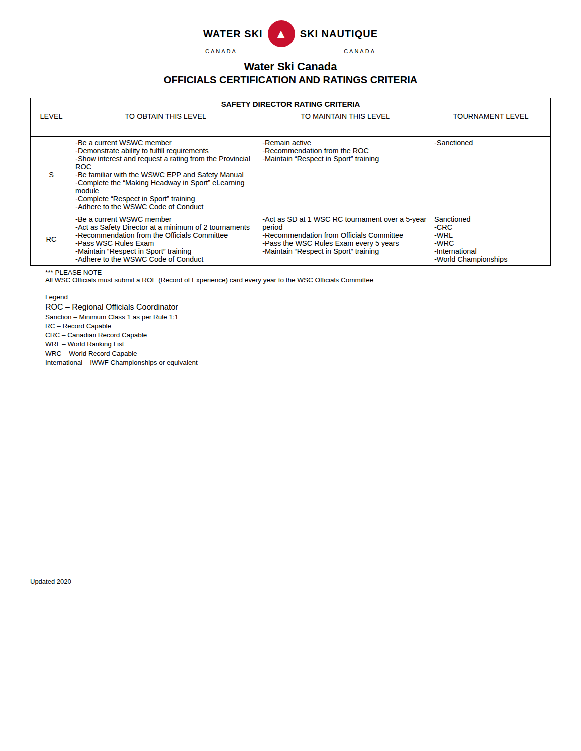WATER SKI ▲ SKI NAUTIQUE
CANADA CANADA
Water Ski Canada
OFFICIALS CERTIFICATION AND RATINGS CRITERIA
SAFETY DIRECTOR RATING CRITERIA
| LEVEL | TO OBTAIN THIS LEVEL | TO MAINTAIN THIS LEVEL | TOURNAMENT LEVEL |
| --- | --- | --- | --- |
| S | -Be a current WSWC member -Demonstrate ability to fulfill requirements -Show interest and request a rating from the Provincial ROC -Be familiar with the WSWC EPP and Safety Manual -Complete the “Making Headway in Sport” eLearning module -Complete “Respect in Sport” training -Adhere to the WSWC Code of Conduct | -Remain active -Recommendation from the ROC -Maintain “Respect in Sport” training | -Sanctioned |
| RC | -Be a current WSWC member -Act as Safety Director at a minimum of 2 tournaments -Recommendation from the Officials Committee -Pass WSC Rules Exam -Maintain “Respect in Sport” training -Adhere to the WSWC Code of Conduct | -Act as SD at 1 WSC RC tournament over a 5-year period -Recommendation from Officials Committee -Pass the WSC Rules Exam every 5 years -Maintain “Respect in Sport” training | Sanctioned -CRC -WRL -WRC -International -World Championships |
*** PLEASE NOTE
All WSC Officials must submit a ROE (Record of Experience) card every year to the WSC Officials Committee
Legend
ROC – Regional Officials Coordinator
Sanction – Minimum Class 1 as per Rule 1:1
RC – Record Capable
CRC – Canadian Record Capable
WRL – World Ranking List
WRC – World Record Capable
International – IWWF Championships or equivalent
Updated 2020